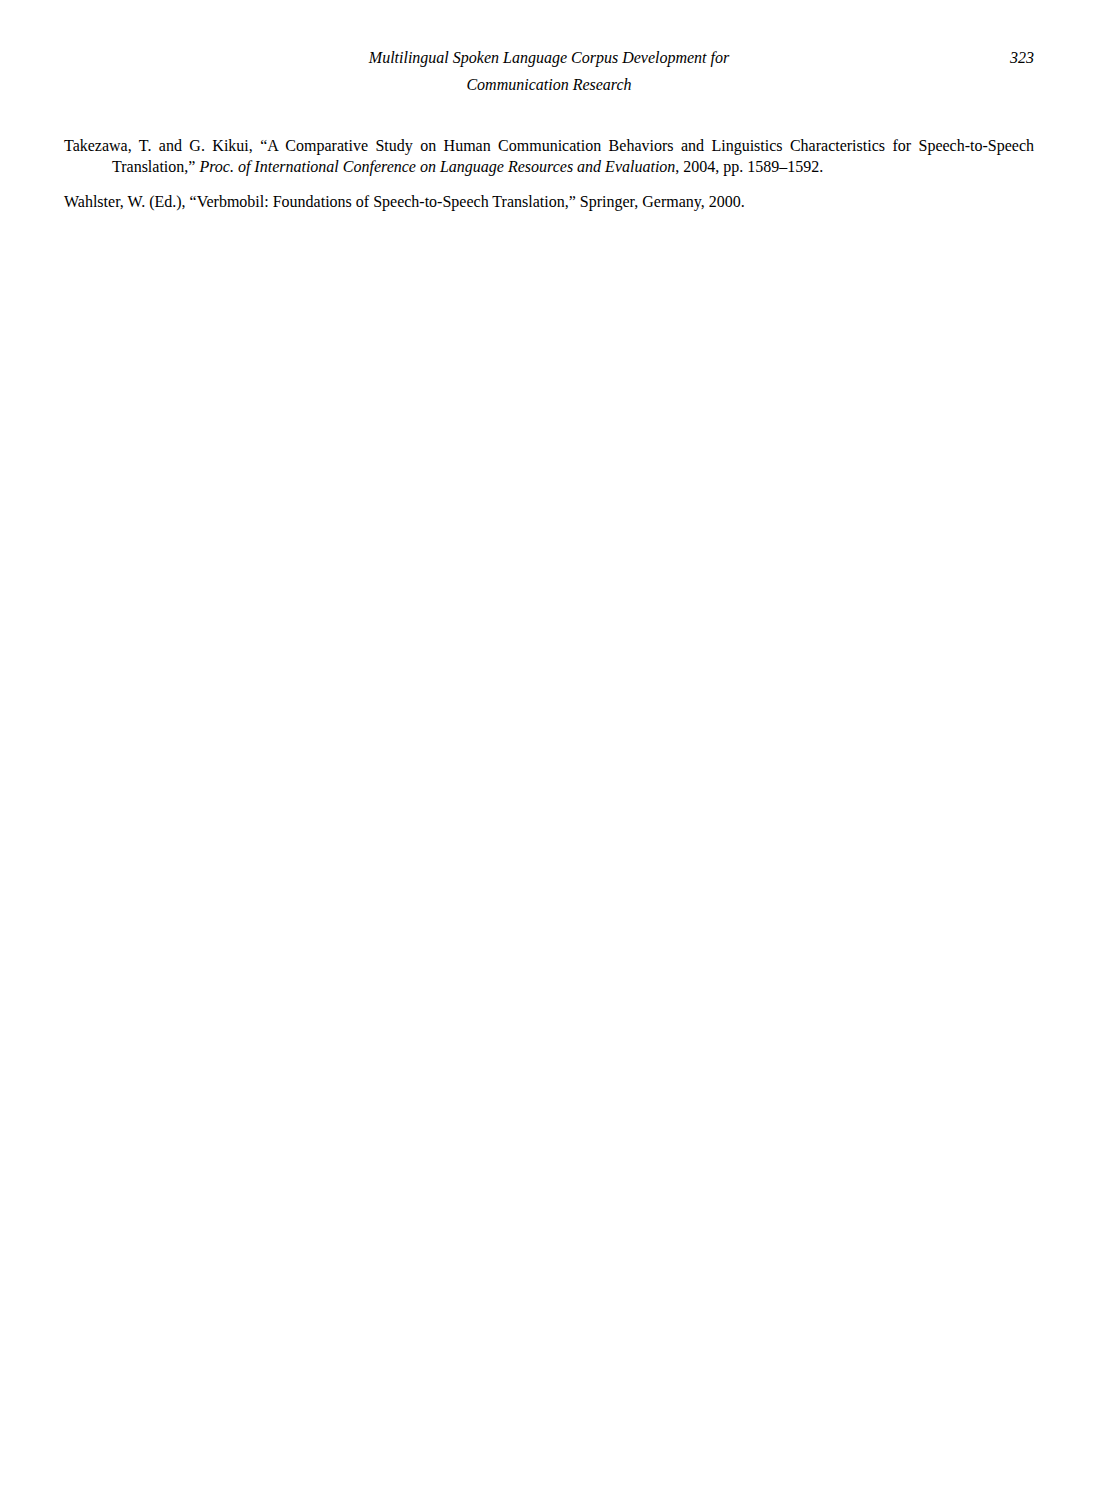323 Multilingual Spoken Language Corpus Development for Communication Research
Takezawa, T. and G. Kikui, “A Comparative Study on Human Communication Behaviors and Linguistics Characteristics for Speech-to-Speech Translation,” Proc. of International Conference on Language Resources and Evaluation, 2004, pp. 1589–1592.
Wahlster, W. (Ed.), “Verbmobil: Foundations of Speech-to-Speech Translation,” Springer, Germany, 2000.